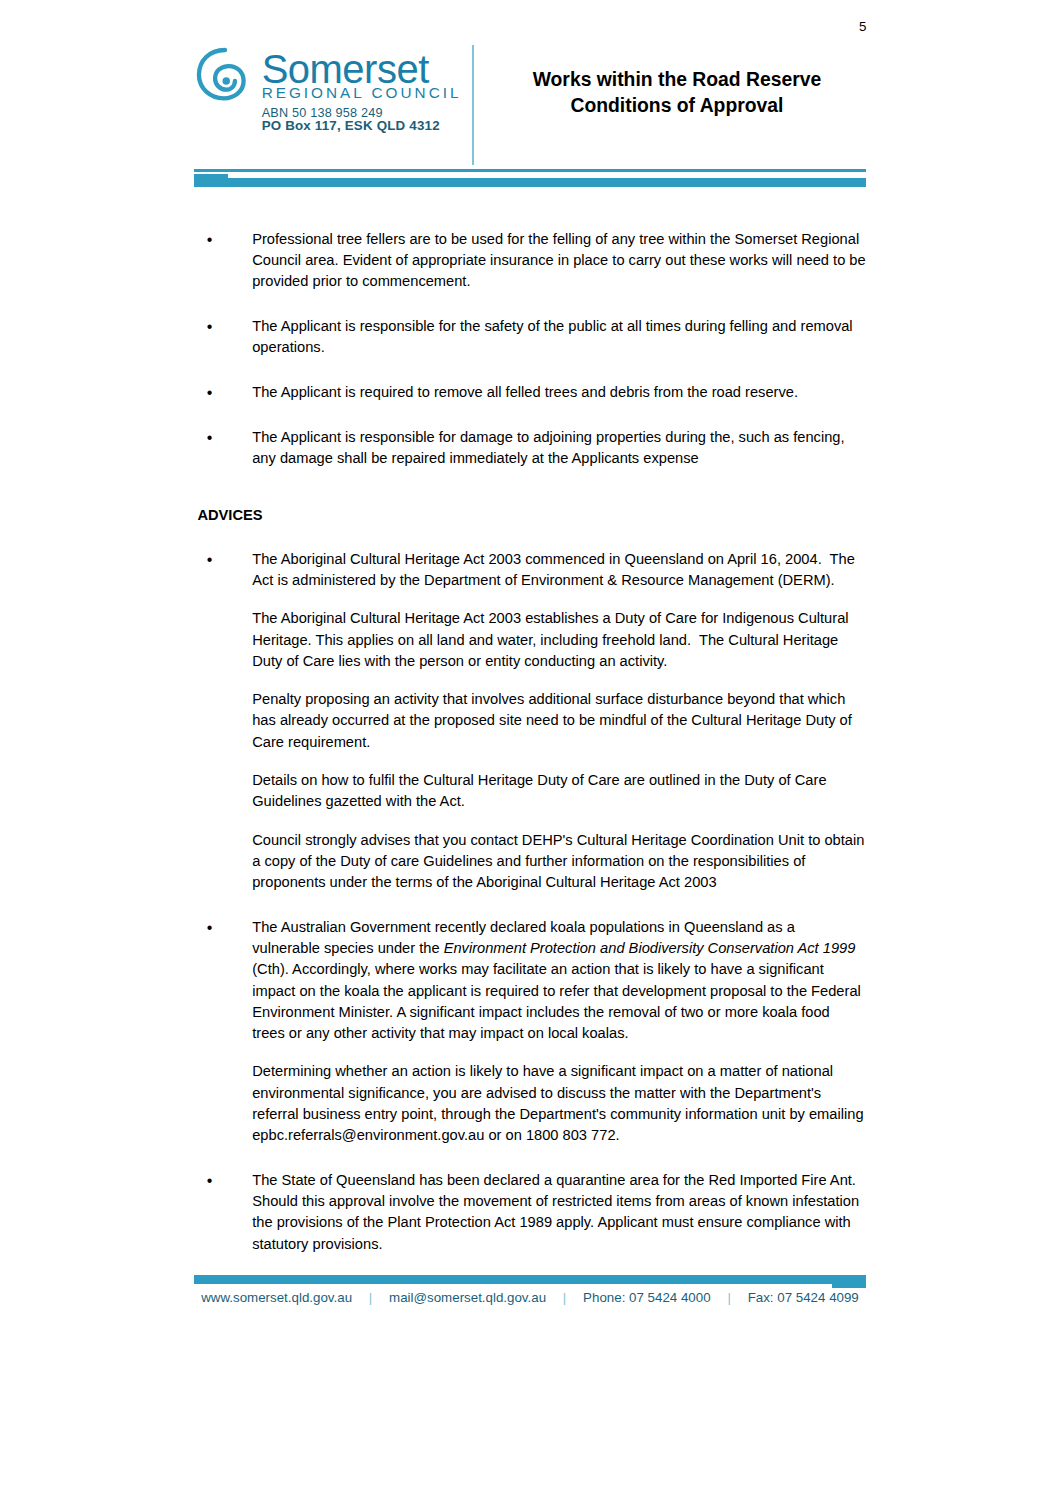5
Somerset REGIONAL COUNCIL ABN 50 138 958 249 PO Box 117, ESK QLD 4312
Works within the Road Reserve
Conditions of Approval
Professional tree fellers are to be used for the felling of any tree within the Somerset Regional Council area. Evident of appropriate insurance in place to carry out these works will need to be provided prior to commencement.
The Applicant is responsible for the safety of the public at all times during felling and removal operations.
The Applicant is required to remove all felled trees and debris from the road reserve.
The Applicant is responsible for damage to adjoining properties during the, such as fencing, any damage shall be repaired immediately at the Applicants expense
ADVICES
The Aboriginal Cultural Heritage Act 2003 commenced in Queensland on April 16, 2004. The Act is administered by the Department of Environment & Resource Management (DERM).
The Aboriginal Cultural Heritage Act 2003 establishes a Duty of Care for Indigenous Cultural Heritage. This applies on all land and water, including freehold land. The Cultural Heritage Duty of Care lies with the person or entity conducting an activity.
Penalty proposing an activity that involves additional surface disturbance beyond that which has already occurred at the proposed site need to be mindful of the Cultural Heritage Duty of Care requirement.
Details on how to fulfil the Cultural Heritage Duty of Care are outlined in the Duty of Care Guidelines gazetted with the Act.
Council strongly advises that you contact DEHP's Cultural Heritage Coordination Unit to obtain a copy of the Duty of care Guidelines and further information on the responsibilities of proponents under the terms of the Aboriginal Cultural Heritage Act 2003
The Australian Government recently declared koala populations in Queensland as a vulnerable species under the Environment Protection and Biodiversity Conservation Act 1999 (Cth). Accordingly, where works may facilitate an action that is likely to have a significant impact on the koala the applicant is required to refer that development proposal to the Federal Environment Minister. A significant impact includes the removal of two or more koala food trees or any other activity that may impact on local koalas.
Determining whether an action is likely to have a significant impact on a matter of national environmental significance, you are advised to discuss the matter with the Department's referral business entry point, through the Department's community information unit by emailing epbc.referrals@environment.gov.au or on 1800 803 772.
The State of Queensland has been declared a quarantine area for the Red Imported Fire Ant. Should this approval involve the movement of restricted items from areas of known infestation the provisions of the Plant Protection Act 1989 apply. Applicant must ensure compliance with statutory provisions.
www.somerset.qld.gov.au | mail@somerset.qld.gov.au | Phone: 07 5424 4000 | Fax: 07 5424 4099